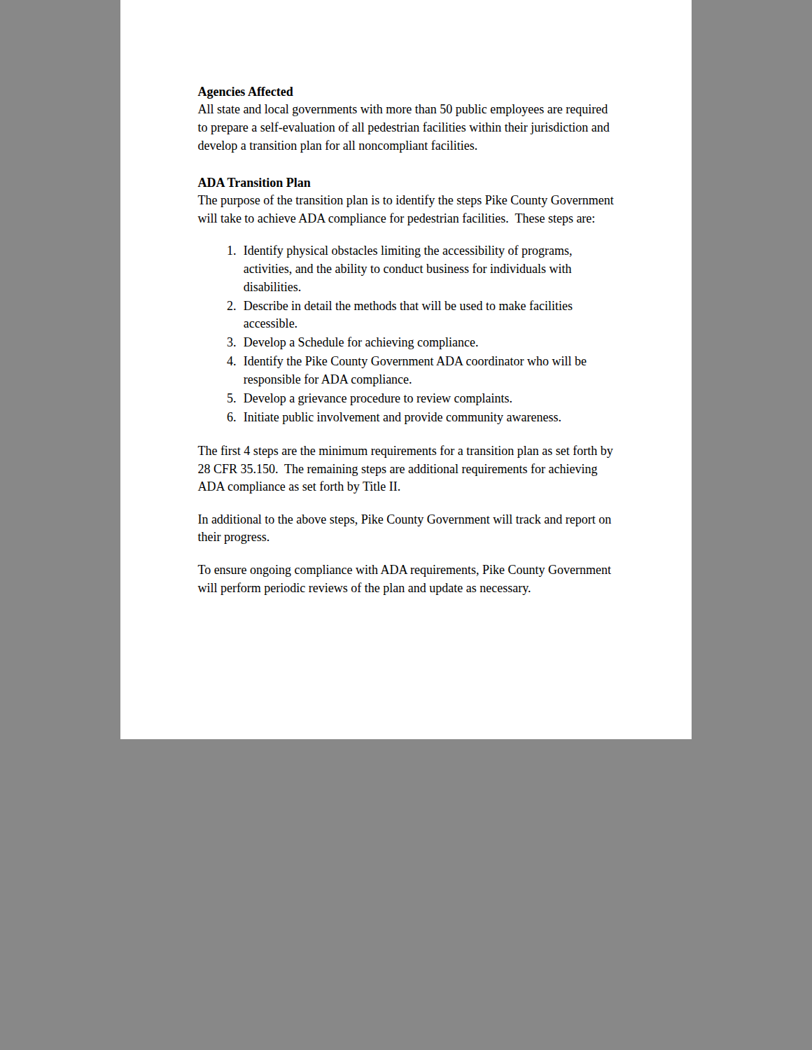Agencies Affected
All state and local governments with more than 50 public employees are required to prepare a self-evaluation of all pedestrian facilities within their jurisdiction and develop a transition plan for all noncompliant facilities.
ADA Transition Plan
The purpose of the transition plan is to identify the steps Pike County Government will take to achieve ADA compliance for pedestrian facilities. These steps are:
Identify physical obstacles limiting the accessibility of programs, activities, and the ability to conduct business for individuals with disabilities.
Describe in detail the methods that will be used to make facilities accessible.
Develop a Schedule for achieving compliance.
Identify the Pike County Government ADA coordinator who will be responsible for ADA compliance.
Develop a grievance procedure to review complaints.
Initiate public involvement and provide community awareness.
The first 4 steps are the minimum requirements for a transition plan as set forth by 28 CFR 35.150. The remaining steps are additional requirements for achieving ADA compliance as set forth by Title II.
In additional to the above steps, Pike County Government will track and report on their progress.
To ensure ongoing compliance with ADA requirements, Pike County Government will perform periodic reviews of the plan and update as necessary.